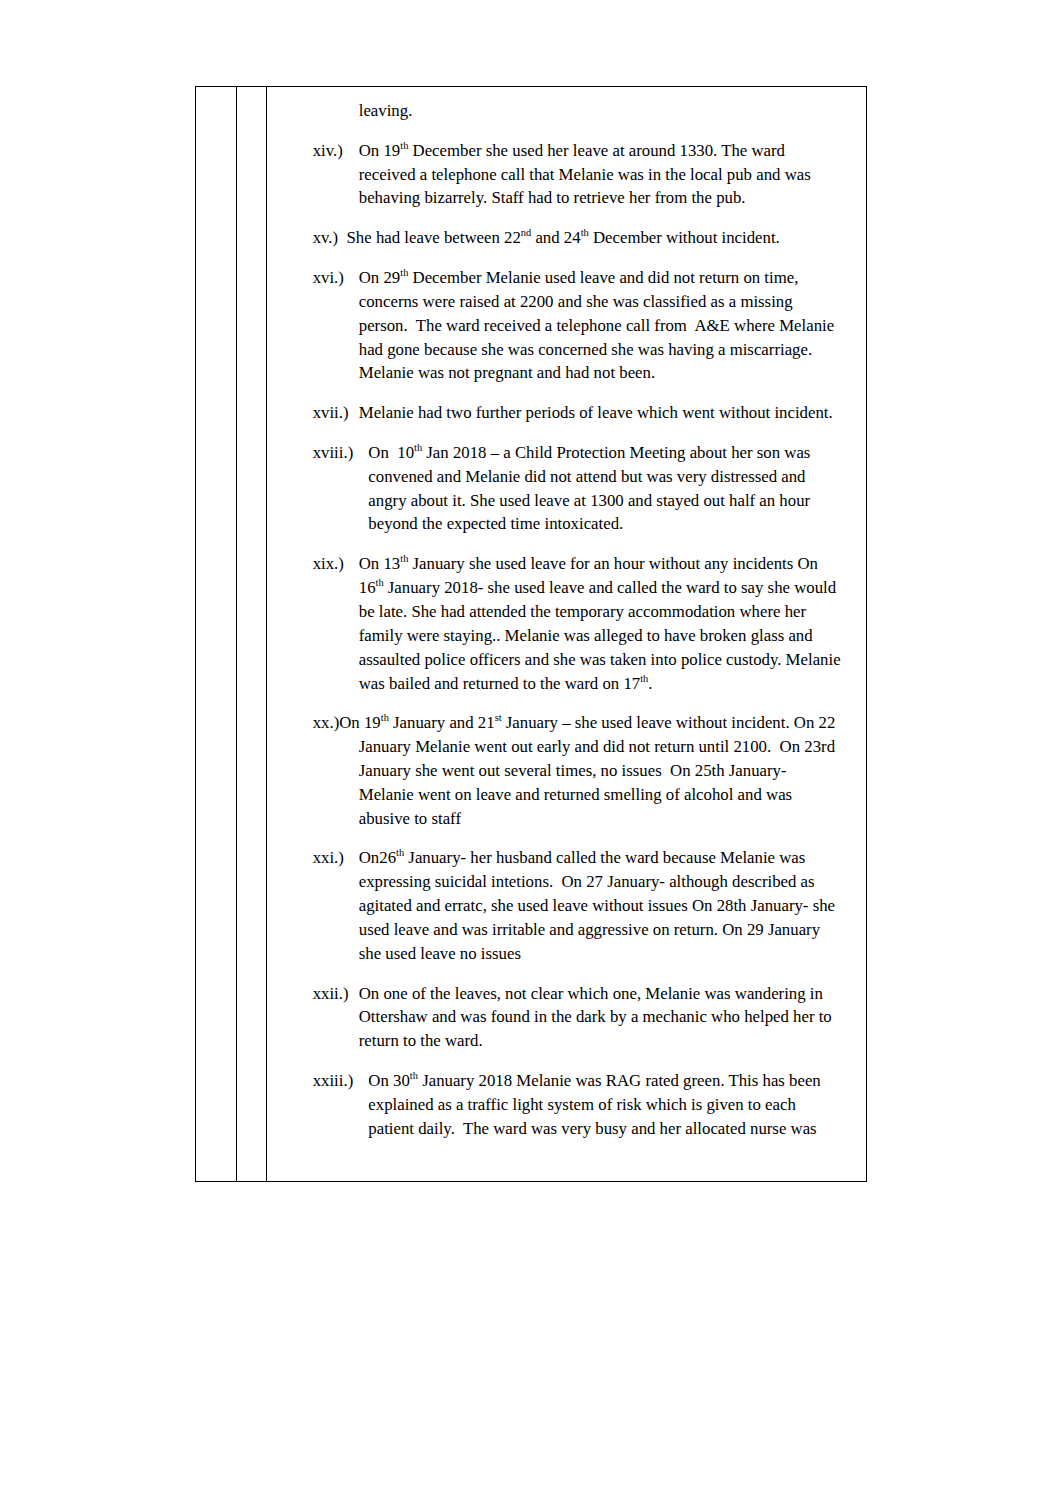leaving.
xiv.)
On 19th December she used her leave at around 1330. The ward received a telephone call that Melanie was in the local pub and was behaving bizarrely. Staff had to retrieve her from the pub.
xv.) She had leave between 22nd and 24th December without incident.
xvi.)
On 29th December Melanie used leave and did not return on time, concerns were raised at 2200 and she was classified as a missing person. The ward received a telephone call from A&E where Melanie had gone because she was concerned she was having a miscarriage. Melanie was not pregnant and had not been.
xvii.)
Melanie had two further periods of leave which went without incident.
xviii.)
On 10th Jan 2018 – a Child Protection Meeting about her son was convened and Melanie did not attend but was very distressed and angry about it. She used leave at 1300 and stayed out half an hour beyond the expected time intoxicated.
xix.)
On 13th January she used leave for an hour without any incidents On 16th January 2018- she used leave and called the ward to say she would be late. She had attended the temporary accommodation where her family were staying.. Melanie was alleged to have broken glass and assaulted police officers and she was taken into police custody. Melanie was bailed and returned to the ward on 17th.
xx.)On 19th January and 21st January – she used leave without incident. On 22 January Melanie went out early and did not return until 2100. On 23rd January she went out several times, no issues On 25th January- Melanie went on leave and returned smelling of alcohol and was abusive to staff
xxi.)
On26th January- her husband called the ward because Melanie was expressing suicidal intetions. On 27 January- although described as agitated and erratc, she used leave without issues On 28th January- she used leave and was irritable and aggressive on return. On 29 January she used leave no issues
xxii.)
On one of the leaves, not clear which one, Melanie was wandering in Ottershaw and was found in the dark by a mechanic who helped her to return to the ward.
xxiii.)
On 30th January 2018 Melanie was RAG rated green. This has been explained as a traffic light system of risk which is given to each patient daily. The ward was very busy and her allocated nurse was